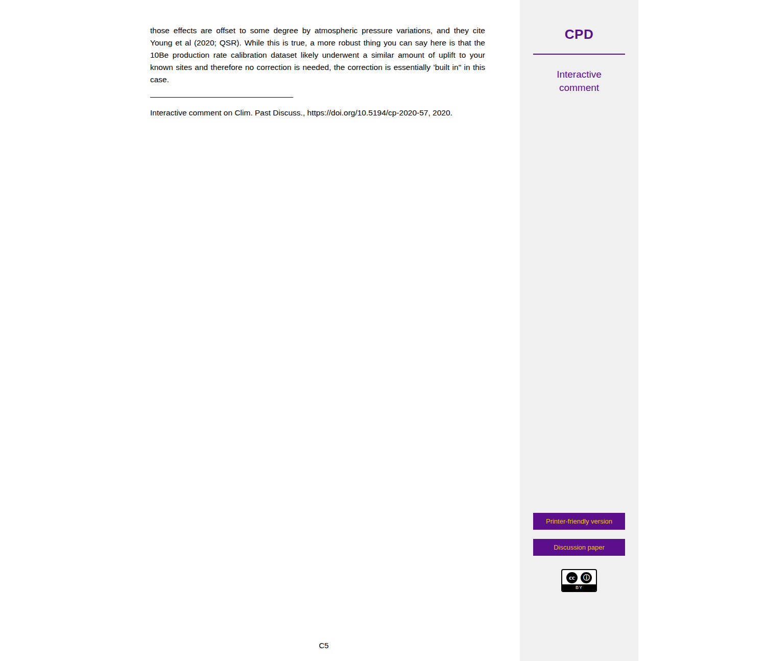CPD
Interactive
comment
Printer-friendly version Discussion paper
cc ⓘ
BY
those effects are offset to some degree by atmospheric pressure variations, and they cite Young et al (2020; QSR). While this is true, a more robust thing you can say here is that the 10Be production rate calibration dataset likely underwent a similar amount of uplift to your known sites and therefore no correction is needed, the correction is essentially ’built in" in this case.
Interactive comment on Clim. Past Discuss., https://doi.org/10.5194/cp-2020-57, 2020.
C5